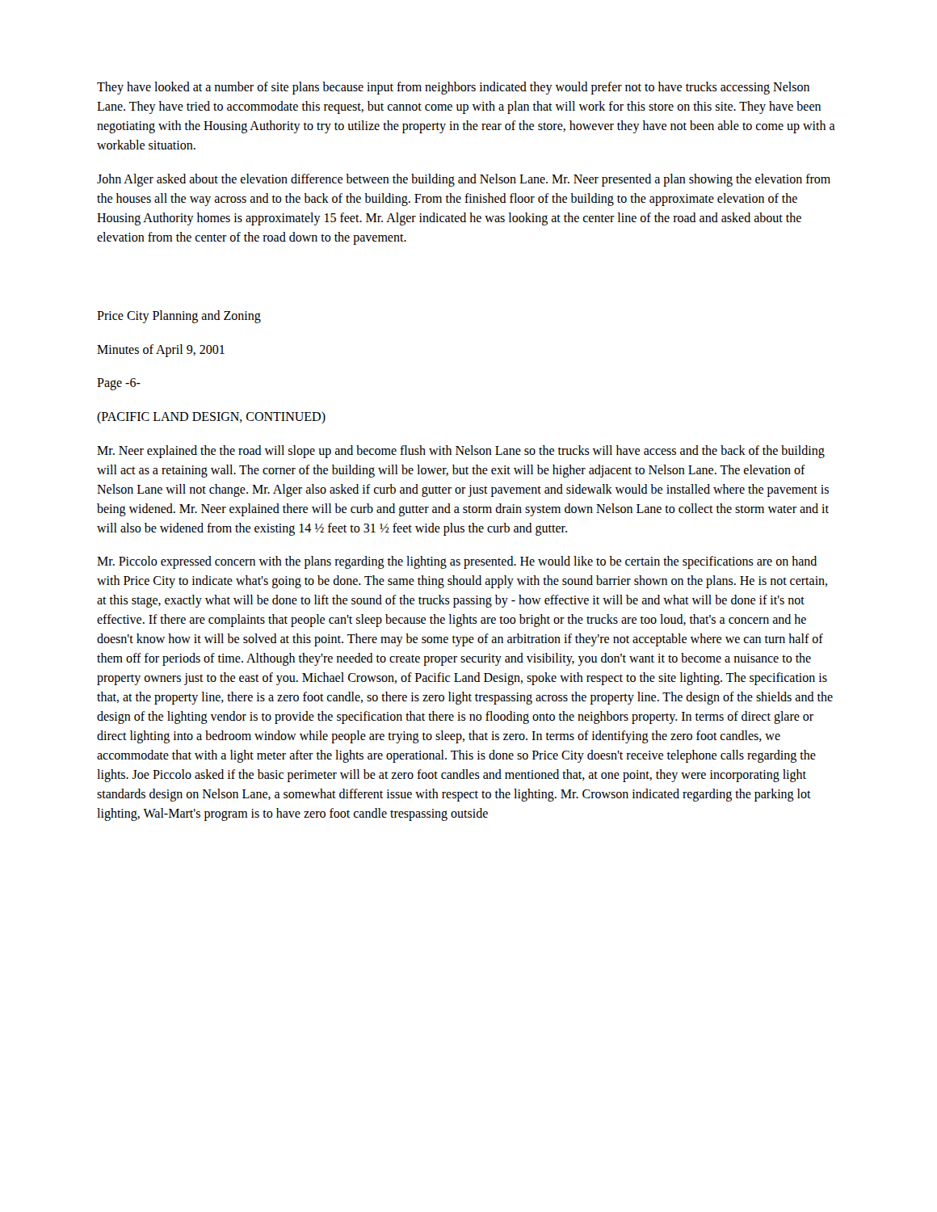They have looked at a number of site plans because input from neighbors indicated they would prefer not to have trucks accessing Nelson Lane. They have tried to accommodate this request, but cannot come up with a plan that will work for this store on this site. They have been negotiating with the Housing Authority to try to utilize the property in the rear of the store, however they have not been able to come up with a workable situation.
John Alger asked about the elevation difference between the building and Nelson Lane. Mr. Neer presented a plan showing the elevation from the houses all the way across and to the back of the building. From the finished floor of the building to the approximate elevation of the Housing Authority homes is approximately 15 feet. Mr. Alger indicated he was looking at the center line of the road and asked about the elevation from the center of the road down to the pavement.
Price City Planning and Zoning
Minutes of April 9, 2001
Page -6-
(PACIFIC LAND DESIGN, CONTINUED)
Mr. Neer explained the the road will slope up and become flush with Nelson Lane so the trucks will have access and the back of the building will act as a retaining wall. The corner of the building will be lower, but the exit will be higher adjacent to Nelson Lane. The elevation of Nelson Lane will not change. Mr. Alger also asked if curb and gutter or just pavement and sidewalk would be installed where the pavement is being widened. Mr. Neer explained there will be curb and gutter and a storm drain system down Nelson Lane to collect the storm water and it will also be widened from the existing 14 ½ feet to 31 ½ feet wide plus the curb and gutter.
Mr. Piccolo expressed concern with the plans regarding the lighting as presented. He would like to be certain the specifications are on hand with Price City to indicate what's going to be done. The same thing should apply with the sound barrier shown on the plans. He is not certain, at this stage, exactly what will be done to lift the sound of the trucks passing by - how effective it will be and what will be done if it's not effective. If there are complaints that people can't sleep because the lights are too bright or the trucks are too loud, that's a concern and he doesn't know how it will be solved at this point. There may be some type of an arbitration if they're not acceptable where we can turn half of them off for periods of time. Although they're needed to create proper security and visibility, you don't want it to become a nuisance to the property owners just to the east of you. Michael Crowson, of Pacific Land Design, spoke with respect to the site lighting. The specification is that, at the property line, there is a zero foot candle, so there is zero light trespassing across the property line. The design of the shields and the design of the lighting vendor is to provide the specification that there is no flooding onto the neighbors property. In terms of direct glare or direct lighting into a bedroom window while people are trying to sleep, that is zero. In terms of identifying the zero foot candles, we accommodate that with a light meter after the lights are operational. This is done so Price City doesn't receive telephone calls regarding the lights. Joe Piccolo asked if the basic perimeter will be at zero foot candles and mentioned that, at one point, they were incorporating light standards design on Nelson Lane, a somewhat different issue with respect to the lighting. Mr. Crowson indicated regarding the parking lot lighting, Wal-Mart's program is to have zero foot candle trespassing outside